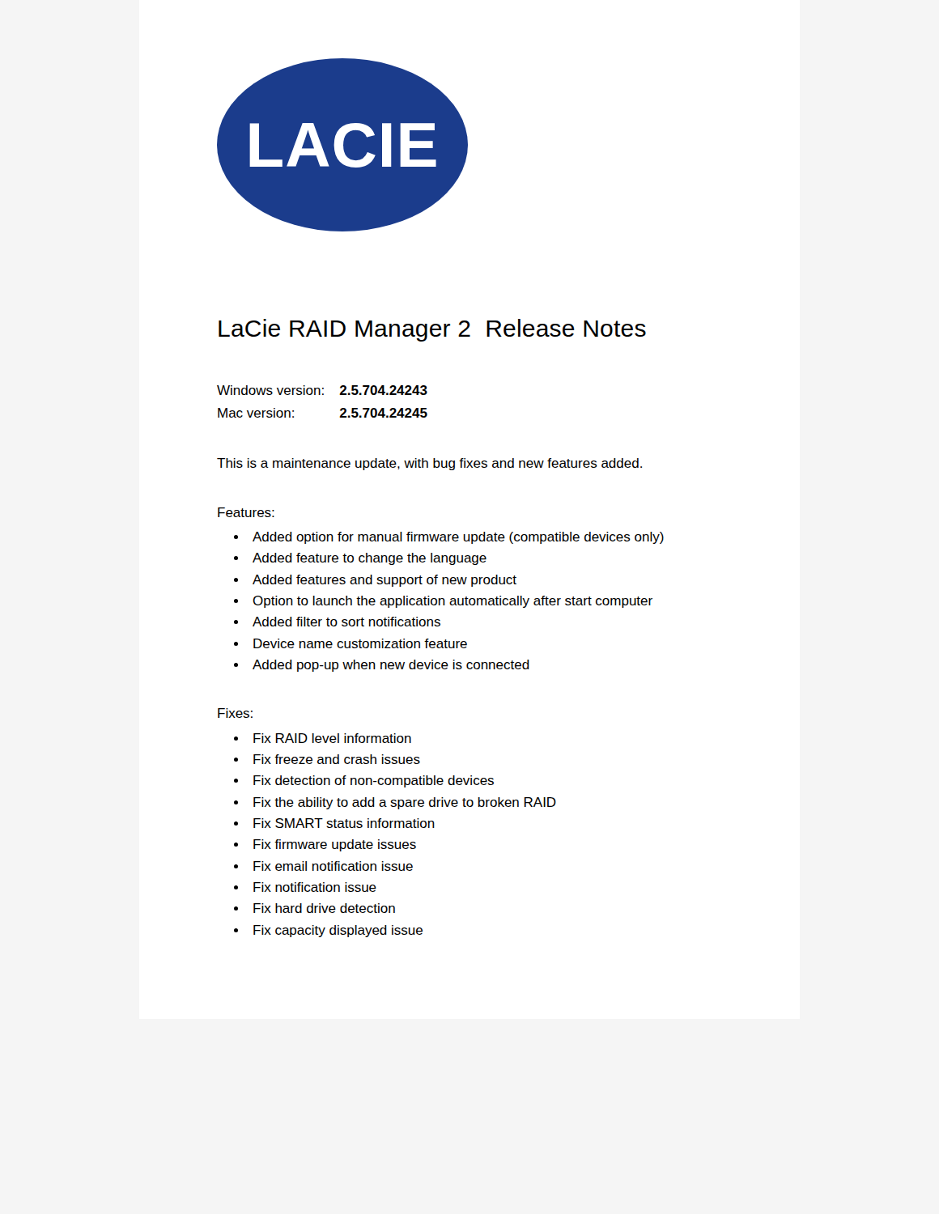LACIE
LaCie RAID Manager 2 Release Notes
| Windows version: | 2.5.704.24243 |
| Mac version: | 2.5.704.24245 |
This is a maintenance update, with bug fixes and new features added.
Features:
Added option for manual firmware update (compatible devices only)
Added feature to change the language
Added features and support of new product
Option to launch the application automatically after start computer
Added filter to sort notifications
Device name customization feature
Added pop-up when new device is connected
Fixes:
Fix RAID level information
Fix freeze and crash issues
Fix detection of non-compatible devices
Fix the ability to add a spare drive to broken RAID
Fix SMART status information
Fix firmware update issues
Fix email notification issue
Fix notification issue
Fix hard drive detection
Fix capacity displayed issue